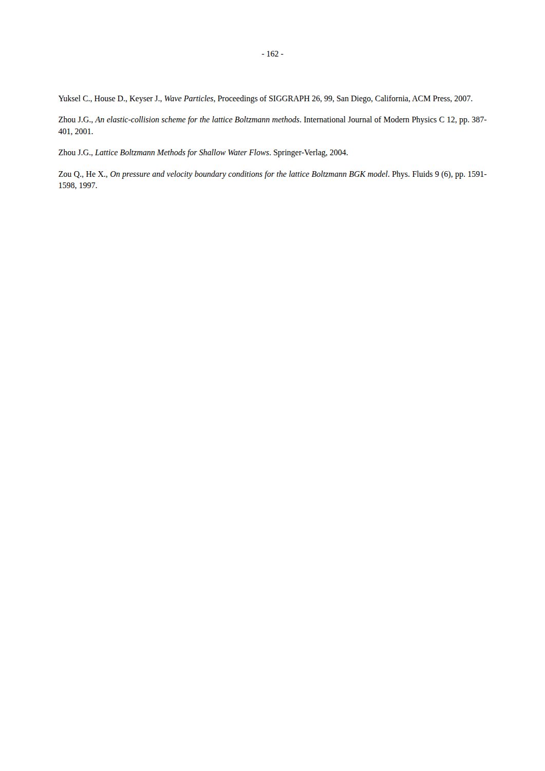- 162 -
Yuksel C., House D., Keyser J., Wave Particles, Proceedings of SIGGRAPH 26, 99, San Diego, California, ACM Press, 2007.
Zhou J.G., An elastic-collision scheme for the lattice Boltzmann methods. International Journal of Modern Physics C 12, pp. 387-401, 2001.
Zhou J.G., Lattice Boltzmann Methods for Shallow Water Flows. Springer-Verlag, 2004.
Zou Q., He X., On pressure and velocity boundary conditions for the lattice Boltzmann BGK model. Phys. Fluids 9 (6), pp. 1591-1598, 1997.